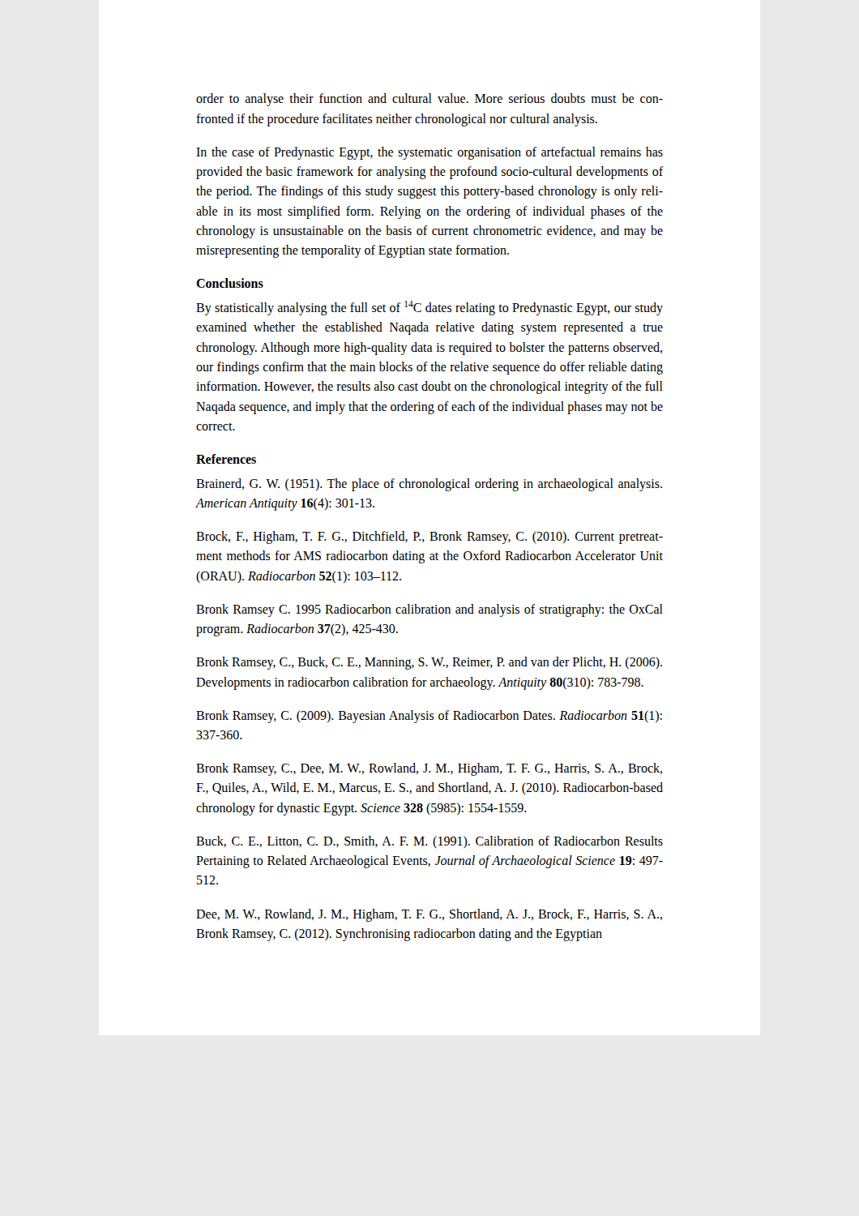order to analyse their function and cultural value. More serious doubts must be confronted if the procedure facilitates neither chronological nor cultural analysis.
In the case of Predynastic Egypt, the systematic organisation of artefactual remains has provided the basic framework for analysing the profound socio-cultural developments of the period. The findings of this study suggest this pottery-based chronology is only reliable in its most simplified form. Relying on the ordering of individual phases of the chronology is unsustainable on the basis of current chronometric evidence, and may be misrepresenting the temporality of Egyptian state formation.
Conclusions
By statistically analysing the full set of 14C dates relating to Predynastic Egypt, our study examined whether the established Naqada relative dating system represented a true chronology. Although more high-quality data is required to bolster the patterns observed, our findings confirm that the main blocks of the relative sequence do offer reliable dating information. However, the results also cast doubt on the chronological integrity of the full Naqada sequence, and imply that the ordering of each of the individual phases may not be correct.
References
Brainerd, G. W. (1951). The place of chronological ordering in archaeological analysis. American Antiquity 16(4): 301-13.
Brock, F., Higham, T. F. G., Ditchfield, P., Bronk Ramsey, C. (2010). Current pretreatment methods for AMS radiocarbon dating at the Oxford Radiocarbon Accelerator Unit (ORAU). Radiocarbon 52(1): 103–112.
Bronk Ramsey C. 1995 Radiocarbon calibration and analysis of stratigraphy: the OxCal program. Radiocarbon 37(2), 425-430.
Bronk Ramsey, C., Buck, C. E., Manning, S. W., Reimer, P. and van der Plicht, H. (2006). Developments in radiocarbon calibration for archaeology. Antiquity 80(310): 783-798.
Bronk Ramsey, C. (2009). Bayesian Analysis of Radiocarbon Dates. Radiocarbon 51(1): 337-360.
Bronk Ramsey, C., Dee, M. W., Rowland, J. M., Higham, T. F. G., Harris, S. A., Brock, F., Quiles, A., Wild, E. M., Marcus, E. S., and Shortland, A. J. (2010). Radiocarbon-based chronology for dynastic Egypt. Science 328 (5985): 1554-1559.
Buck, C. E., Litton, C. D., Smith, A. F. M. (1991). Calibration of Radiocarbon Results Pertaining to Related Archaeological Events, Journal of Archaeological Science 19: 497-512.
Dee, M. W., Rowland, J. M., Higham, T. F. G., Shortland, A. J., Brock, F., Harris, S. A., Bronk Ramsey, C. (2012). Synchronising radiocarbon dating and the Egyptian